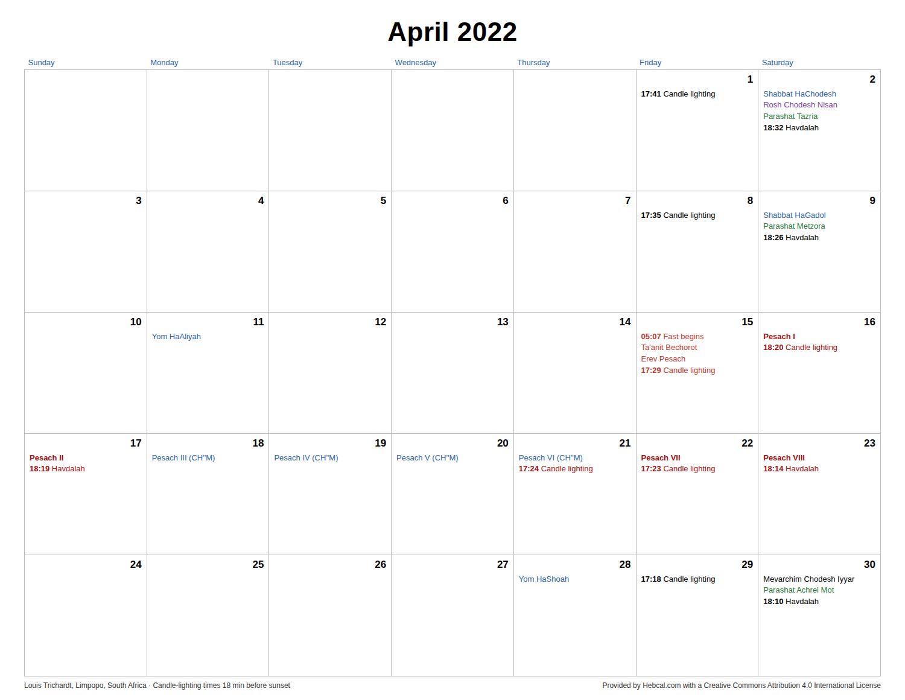April 2022
| Sunday | Monday | Tuesday | Wednesday | Thursday | Friday | Saturday |
| --- | --- | --- | --- | --- | --- | --- |
| | | | | | 1 17:41 Candle lighting | 2 Shabbat HaChodesh Rosh Chodesh Nisan Parashat Tazria 18:32 Havdalah |
| 3 | 4 | 5 | 6 | 7 | 8 17:35 Candle lighting | 9 Shabbat HaGadol Parashat Metzora 18:26 Havdalah |
| 10 | 11 Yom HaAliyah | 12 | 13 | 14 | 15 05:07 Fast begins Ta'anit Bechorot Erev Pesach 17:29 Candle lighting | 16 Pesach I 18:20 Candle lighting |
| 17 Pesach II 18:19 Havdalah | 18 Pesach III (CH''M) | 19 Pesach IV (CH''M) | 20 Pesach V (CH''M) | 21 Pesach VI (CH''M) 17:24 Candle lighting | 22 Pesach VII 17:23 Candle lighting | 23 Pesach VIII 18:14 Havdalah |
| 24 | 25 | 26 | 27 | 28 Yom HaShoah | 29 17:18 Candle lighting | 30 Mevarchim Chodesh Iyyar Parashat Achrei Mot 18:10 Havdalah |
Louis Trichardt, Limpopo, South Africa · Candle-lighting times 18 min before sunset
Provided by Hebcal.com with a Creative Commons Attribution 4.0 International License